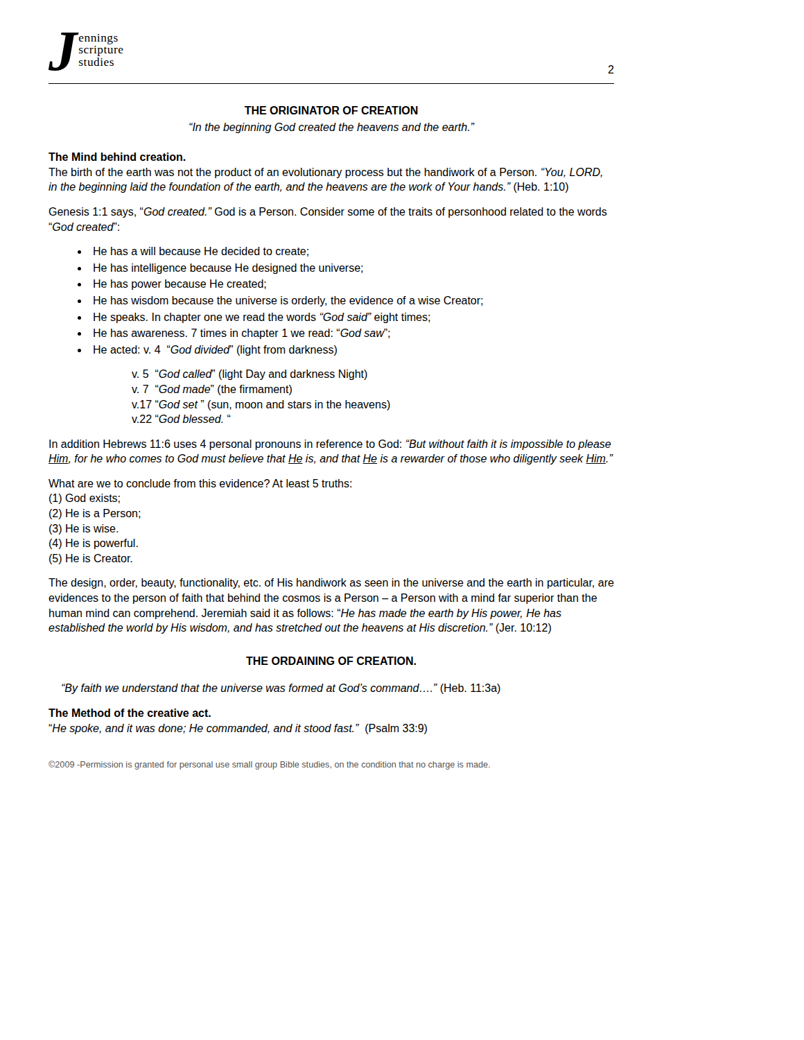J
ennings
scripture
studies
2
The Originator of Creation
“In the beginning God created the heavens and the earth.”
The Mind behind creation.
The birth of the earth was not the product of an evolutionary process but the handiwork of a Person. “You, LORD, in the beginning laid the foundation of the earth, and the heavens are the work of Your hands.” (Heb. 1:10)
Genesis 1:1 says, “God created.” God is a Person. Consider some of the traits of personhood related to the words “God created”:
He has a will because He decided to create;
He has intelligence because He designed the universe;
He has power because He created;
He has wisdom because the universe is orderly, the evidence of a wise Creator;
He speaks. In chapter one we read the words “God said” eight times;
He has awareness. 7 times in chapter 1 we read: “God saw”;
He acted: v. 4 “God divided” (light from darkness)
v. 5 “God called” (light Day and darkness Night)
v. 7 “God made” (the firmament)
v.17 “God set ” (sun, moon and stars in the heavens)
v.22 “God blessed. “
In addition Hebrews 11:6 uses 4 personal pronouns in reference to God: “But without faith it is impossible to please Him, for he who comes to God must believe that He is, and that He is a rewarder of those who diligently seek Him.”
What are we to conclude from this evidence? At least 5 truths:
(1) God exists;
(2) He is a Person;
(3) He is wise.
(4) He is powerful.
(5) He is Creator.
The design, order, beauty, functionality, etc. of His handiwork as seen in the universe and the earth in particular, are evidences to the person of faith that behind the cosmos is a Person – a Person with a mind far superior than the human mind can comprehend. Jeremiah said it as follows: “He has made the earth by His power, He has established the world by His wisdom, and has stretched out the heavens at His discretion.” (Jer. 10:12)
The Ordaining of Creation.
“By faith we understand that the universe was formed at God’s command….” (Heb. 11:3a)
The Method of the creative act.
“He spoke, and it was done; He commanded, and it stood fast.” (Psalm 33:9)
©2009 -Permission is granted for personal use small group Bible studies, on the condition that no charge is made.